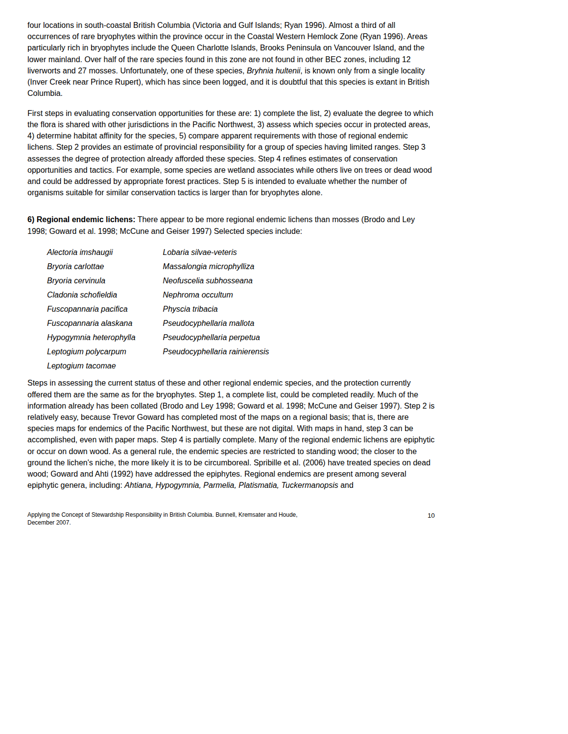four locations in south-coastal British Columbia (Victoria and Gulf Islands; Ryan 1996). Almost a third of all occurrences of rare bryophytes within the province occur in the Coastal Western Hemlock Zone (Ryan 1996). Areas particularly rich in bryophytes include the Queen Charlotte Islands, Brooks Peninsula on Vancouver Island, and the lower mainland. Over half of the rare species found in this zone are not found in other BEC zones, including 12 liverworts and 27 mosses. Unfortunately, one of these species, Bryhnia hultenii, is known only from a single locality (Inver Creek near Prince Rupert), which has since been logged, and it is doubtful that this species is extant in British Columbia.
First steps in evaluating conservation opportunities for these are: 1) complete the list, 2) evaluate the degree to which the flora is shared with other jurisdictions in the Pacific Northwest, 3) assess which species occur in protected areas, 4) determine habitat affinity for the species, 5) compare apparent requirements with those of regional endemic lichens. Step 2 provides an estimate of provincial responsibility for a group of species having limited ranges. Step 3 assesses the degree of protection already afforded these species. Step 4 refines estimates of conservation opportunities and tactics. For example, some species are wetland associates while others live on trees or dead wood and could be addressed by appropriate forest practices. Step 5 is intended to evaluate whether the number of organisms suitable for similar conservation tactics is larger than for bryophytes alone.
6) Regional endemic lichens: There appear to be more regional endemic lichens than mosses (Brodo and Ley 1998; Goward et al. 1998; McCune and Geiser 1997) Selected species include:
| Alectoria imshaugii | Lobaria silvae-veteris |
| Bryoria carlottae | Massalongia microphylliza |
| Bryoria cervinula | Neofuscelia subhosseana |
| Cladonia schofieldia | Nephroma occultum |
| Fuscopannaria pacifica | Physcia tribacia |
| Fuscopannaria alaskana | Pseudocyphellaria mallota |
| Hypogymnia heterophylla | Pseudocyphellaria perpetua |
| Leptogium polycarpum | Pseudocyphellaria rainierensis |
| Leptogium tacomae | |
Steps in assessing the current status of these and other regional endemic species, and the protection currently offered them are the same as for the bryophytes. Step 1, a complete list, could be completed readily. Much of the information already has been collated (Brodo and Ley 1998; Goward et al. 1998; McCune and Geiser 1997). Step 2 is relatively easy, because Trevor Goward has completed most of the maps on a regional basis; that is, there are species maps for endemics of the Pacific Northwest, but these are not digital. With maps in hand, step 3 can be accomplished, even with paper maps. Step 4 is partially complete. Many of the regional endemic lichens are epiphytic or occur on down wood. As a general rule, the endemic species are restricted to standing wood; the closer to the ground the lichen's niche, the more likely it is to be circumboreal. Spribille et al. (2006) have treated species on dead wood; Goward and Ahti (1992) have addressed the epiphytes. Regional endemics are present among several epiphytic genera, including: Ahtiana, Hypogymnia, Parmelia, Platismatia, Tuckermanopsis and
Applying the Concept of Stewardship Responsibility in British Columbia. Bunnell, Kremsater and Houde,
December 2007. 10